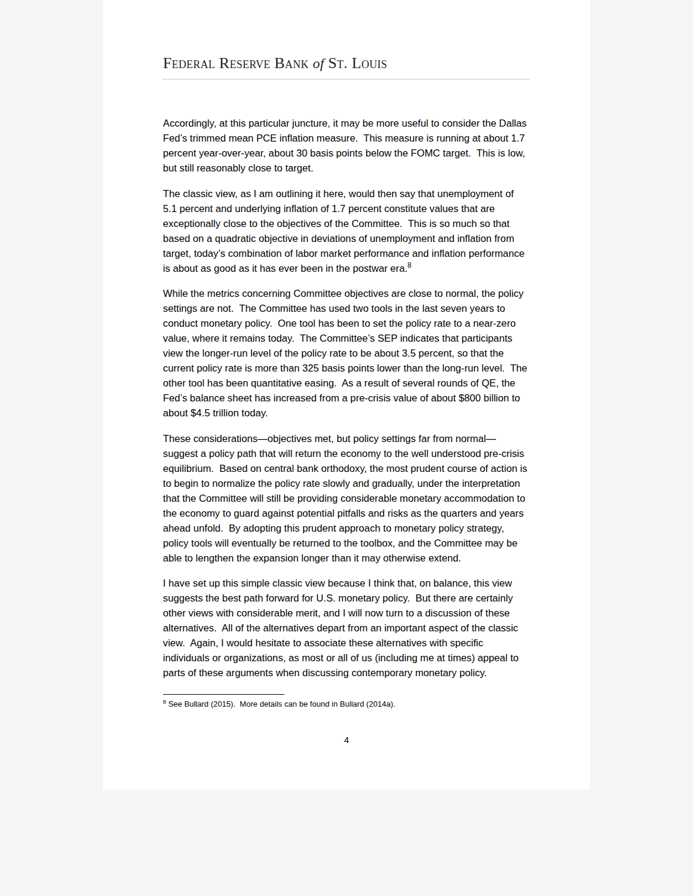Federal Reserve Bank of St. Louis
Accordingly, at this particular juncture, it may be more useful to consider the Dallas Fed’s trimmed mean PCE inflation measure. This measure is running at about 1.7 percent year-over-year, about 30 basis points below the FOMC target. This is low, but still reasonably close to target.
The classic view, as I am outlining it here, would then say that unemployment of 5.1 percent and underlying inflation of 1.7 percent constitute values that are exceptionally close to the objectives of the Committee. This is so much so that based on a quadratic objective in deviations of unemployment and inflation from target, today’s combination of labor market performance and inflation performance is about as good as it has ever been in the postwar era.8
While the metrics concerning Committee objectives are close to normal, the policy settings are not. The Committee has used two tools in the last seven years to conduct monetary policy. One tool has been to set the policy rate to a near-zero value, where it remains today. The Committee’s SEP indicates that participants view the longer-run level of the policy rate to be about 3.5 percent, so that the current policy rate is more than 325 basis points lower than the long-run level. The other tool has been quantitative easing. As a result of several rounds of QE, the Fed’s balance sheet has increased from a pre-crisis value of about $800 billion to about $4.5 trillion today.
These considerations—objectives met, but policy settings far from normal—suggest a policy path that will return the economy to the well understood pre-crisis equilibrium. Based on central bank orthodoxy, the most prudent course of action is to begin to normalize the policy rate slowly and gradually, under the interpretation that the Committee will still be providing considerable monetary accommodation to the economy to guard against potential pitfalls and risks as the quarters and years ahead unfold. By adopting this prudent approach to monetary policy strategy, policy tools will eventually be returned to the toolbox, and the Committee may be able to lengthen the expansion longer than it may otherwise extend.
I have set up this simple classic view because I think that, on balance, this view suggests the best path forward for U.S. monetary policy. But there are certainly other views with considerable merit, and I will now turn to a discussion of these alternatives. All of the alternatives depart from an important aspect of the classic view. Again, I would hesitate to associate these alternatives with specific individuals or organizations, as most or all of us (including me at times) appeal to parts of these arguments when discussing contemporary monetary policy.
8 See Bullard (2015). More details can be found in Bullard (2014a).
4